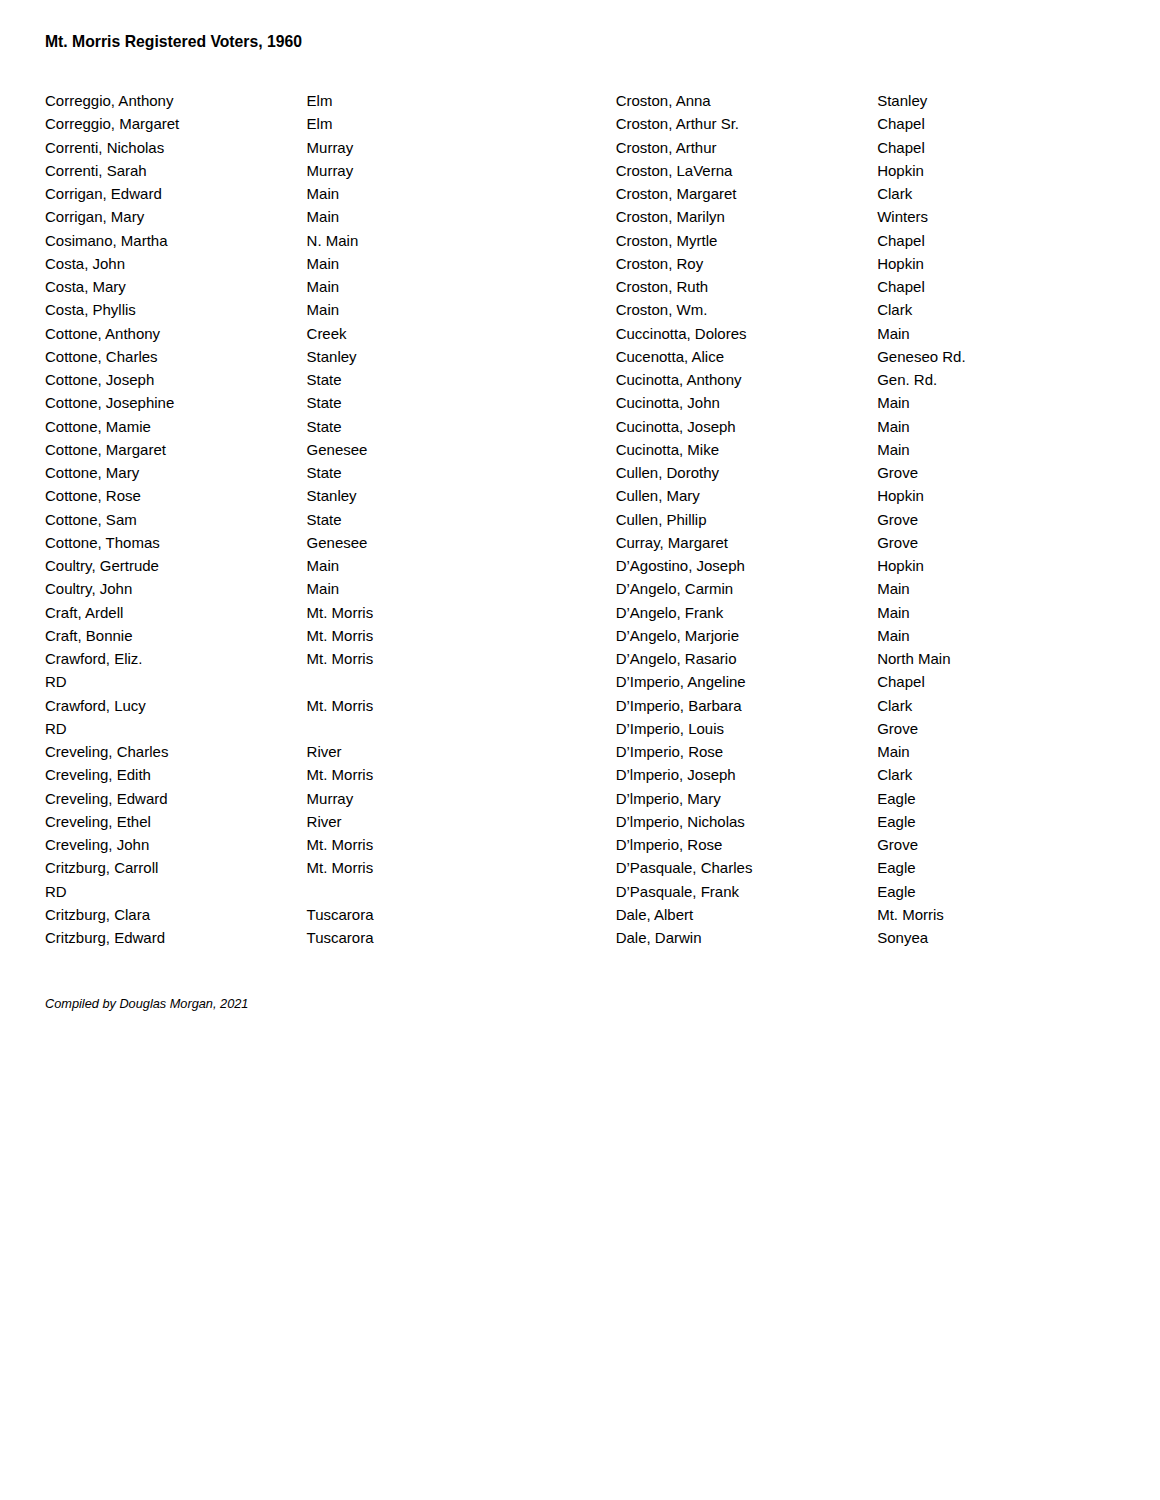Mt. Morris Registered Voters, 1960
| Correggio, Anthony | Elm | | Croston, Anna | Stanley |
| Correggio, Margaret | Elm | | Croston, Arthur Sr. | Chapel |
| Correnti, Nicholas | Murray | | Croston, Arthur | Chapel |
| Correnti, Sarah | Murray | | Croston, LaVerna | Hopkin |
| Corrigan, Edward | Main | | Croston, Margaret | Clark |
| Corrigan, Mary | Main | | Croston, Marilyn | Winters |
| Cosimano, Martha | N. Main | | Croston, Myrtle | Chapel |
| Costa, John | Main | | Croston, Roy | Hopkin |
| Costa, Mary | Main | | Croston, Ruth | Chapel |
| Costa, Phyllis | Main | | Croston, Wm. | Clark |
| Cottone, Anthony | Creek | | Cuccinotta, Dolores | Main |
| Cottone, Charles | Stanley | | Cucenotta, Alice | Geneseo Rd. |
| Cottone, Joseph | State | | Cucinotta, Anthony | Gen. Rd. |
| Cottone, Josephine | State | | Cucinotta, John | Main |
| Cottone, Mamie | State | | Cucinotta, Joseph | Main |
| Cottone, Margaret | Genesee | | Cucinotta, Mike | Main |
| Cottone, Mary | State | | Cullen, Dorothy | Grove |
| Cottone, Rose | Stanley | | Cullen, Mary | Hopkin |
| Cottone, Sam | State | | Cullen, Phillip | Grove |
| Cottone, Thomas | Genesee | | Curray, Margaret | Grove |
| Coultry, Gertrude | Main | | D’Agostino, Joseph | Hopkin |
| Coultry, John | Main | | D’Angelo, Carmin | Main |
| Craft, Ardell | Mt. Morris | | D’Angelo, Frank | Main |
| Craft, Bonnie | Mt. Morris | | D’Angelo, Marjorie | Main |
| Crawford, Eliz. | Mt. Morris | | D’Angelo, Rasario | North Main |
| RD | | | D’Imperio, Angeline | Chapel |
| Crawford, Lucy | Mt. Morris | | D’Imperio, Barbara | Clark |
| RD | | | D’Imperio, Louis | Grove |
| Creveling, Charles | River | | D’Imperio, Rose | Main |
| Creveling, Edith | Mt. Morris | | D’lmperio, Joseph | Clark |
| Creveling, Edward | Murray | | D’lmperio, Mary | Eagle |
| Creveling, Ethel | River | | D’lmperio, Nicholas | Eagle |
| Creveling, John | Mt. Morris | | D’lmperio, Rose | Grove |
| Critzburg, Carroll | Mt. Morris | | D’Pasquale, Charles | Eagle |
| RD | | | D’Pasquale, Frank | Eagle |
| Critzburg, Clara | Tuscarora | | Dale, Albert | Mt. Morris |
| Critzburg, Edward | Tuscarora | | Dale, Darwin | Sonyea |
Compiled by Douglas Morgan, 2021